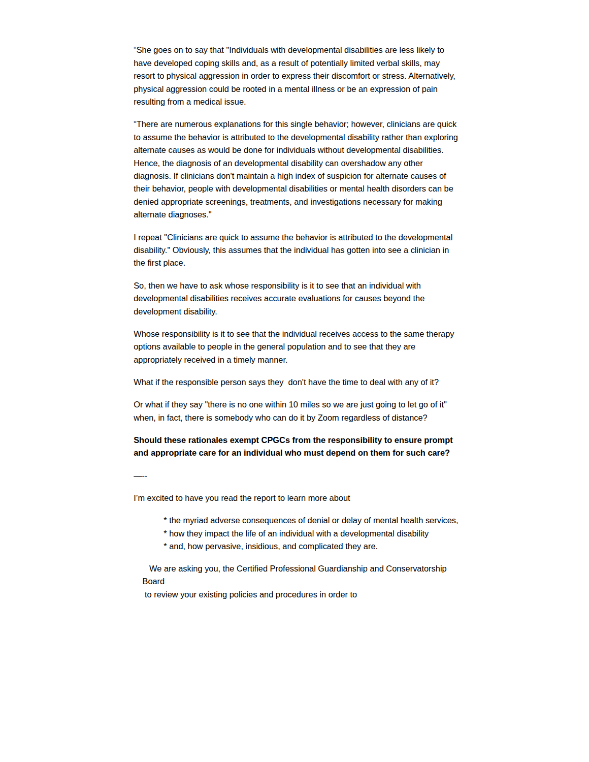“She goes on to say that "Individuals with developmental disabilities are less likely to have developed coping skills and, as a result of potentially limited verbal skills, may resort to physical aggression in order to express their discomfort or stress. Alternatively, physical aggression could be rooted in a mental illness or be an expression of pain resulting from a medical issue.
“There are numerous explanations for this single behavior; however, clinicians are quick to assume the behavior is attributed to the developmental disability rather than exploring alternate causes as would be done for individuals without developmental disabilities. Hence, the diagnosis of an developmental disability can overshadow any other diagnosis. If clinicians don't maintain a high index of suspicion for alternate causes of their behavior, people with developmental disabilities or mental health disorders can be denied appropriate screenings, treatments, and investigations necessary for making alternate diagnoses."
I repeat "Clinicians are quick to assume the behavior is attributed to the developmental disability." Obviously, this assumes that the individual has gotten into see a clinician in the first place.
So, then we have to ask whose responsibility is it to see that an individual with developmental disabilities receives accurate evaluations for causes beyond the development disability.
Whose responsibility is it to see that the individual receives access to the same therapy options available to people in the general population and to see that they are appropriately received in a timely manner.
What if the responsible person says they don't have the time to deal with any of it?
Or what if they say "there is no one within 10 miles so we are just going to let go of it" when, in fact, there is somebody who can do it by Zoom regardless of distance?
Should these rationales exempt CPGCs from the responsibility to ensure prompt and appropriate care for an individual who must depend on them for such care?
—--
I’m excited to have you read the report to learn more about
* the myriad adverse consequences of denial or delay of mental health services,
* how they impact the life of an individual with a developmental disability
* and, how pervasive, insidious, and complicated they are.
We are asking you, the Certified Professional Guardianship and Conservatorship Board
to review your existing policies and procedures in order to